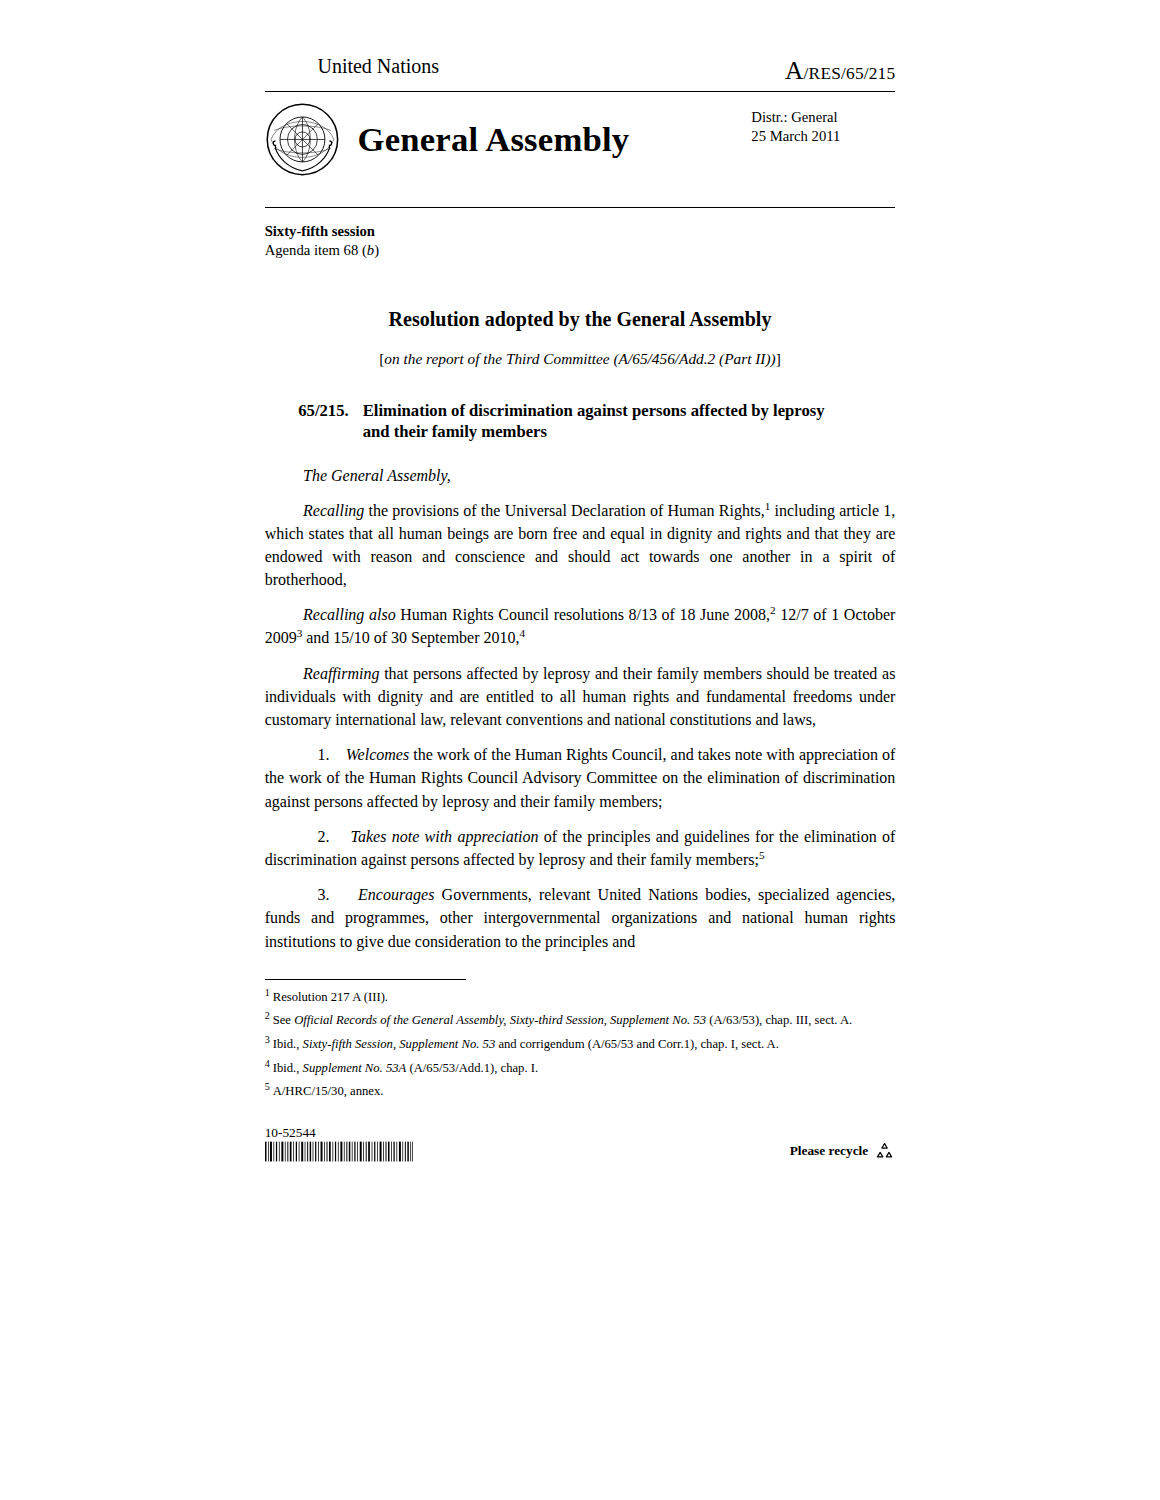United Nations
A/RES/65/215
General Assembly
Distr.: General
25 March 2011
Sixty-fifth session
Agenda item 68 (b)
Resolution adopted by the General Assembly
[on the report of the Third Committee (A/65/456/Add.2 (Part II))]
65/215.
Elimination of discrimination against persons affected by leprosy and their family members
The General Assembly,
Recalling the provisions of the Universal Declaration of Human Rights,1 including article 1, which states that all human beings are born free and equal in dignity and rights and that they are endowed with reason and conscience and should act towards one another in a spirit of brotherhood,
Recalling also Human Rights Council resolutions 8/13 of 18 June 2008,2 12/7 of 1 October 20093 and 15/10 of 30 September 2010,4
Reaffirming that persons affected by leprosy and their family members should be treated as individuals with dignity and are entitled to all human rights and fundamental freedoms under customary international law, relevant conventions and national constitutions and laws,
1. Welcomes the work of the Human Rights Council, and takes note with appreciation of the work of the Human Rights Council Advisory Committee on the elimination of discrimination against persons affected by leprosy and their family members;
2. Takes note with appreciation of the principles and guidelines for the elimination of discrimination against persons affected by leprosy and their family members;5
3. Encourages Governments, relevant United Nations bodies, specialized agencies, funds and programmes, other intergovernmental organizations and national human rights institutions to give due consideration to the principles and
1 Resolution 217 A (III).
2 See Official Records of the General Assembly, Sixty-third Session, Supplement No. 53 (A/63/53), chap. III, sect. A.
3 Ibid., Sixty-fifth Session, Supplement No. 53 and corrigendum (A/65/53 and Corr.1), chap. I, sect. A.
4 Ibid., Supplement No. 53A (A/65/53/Add.1), chap. I.
5 A/HRC/15/30, annex.
10-52544
Please recycle